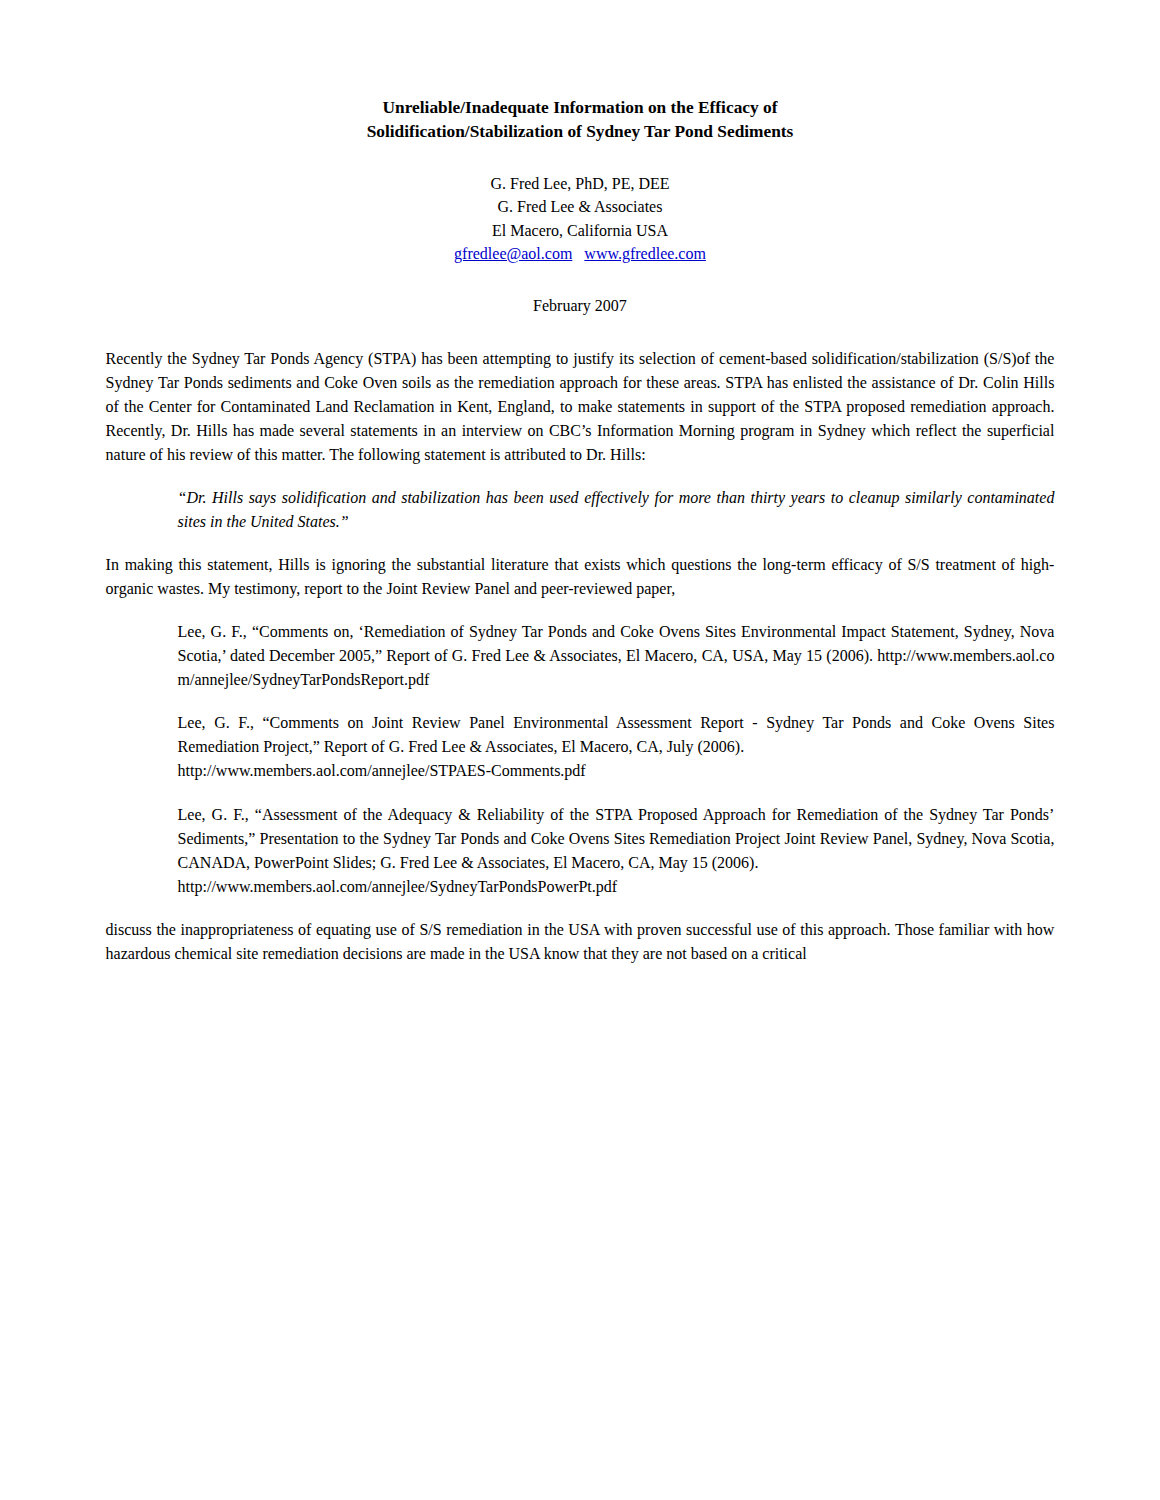Unreliable/Inadequate Information on the Efficacy of
Solidification/Stabilization of Sydney Tar Pond Sediments
G. Fred Lee, PhD, PE, DEE
G. Fred Lee & Associates
El Macero, California USA
gfredlee@aol.com www.gfredlee.com
February 2007
Recently the Sydney Tar Ponds Agency (STPA) has been attempting to justify its selection of cement-based solidification/stabilization (S/S)of the Sydney Tar Ponds sediments and Coke Oven soils as the remediation approach for these areas. STPA has enlisted the assistance of Dr. Colin Hills of the Center for Contaminated Land Reclamation in Kent, England, to make statements in support of the STPA proposed remediation approach. Recently, Dr. Hills has made several statements in an interview on CBC’s Information Morning program in Sydney which reflect the superficial nature of his review of this matter. The following statement is attributed to Dr. Hills:
“Dr. Hills says solidification and stabilization has been used effectively for more than thirty years to cleanup similarly contaminated sites in the United States.”
In making this statement, Hills is ignoring the substantial literature that exists which questions the long-term efficacy of S/S treatment of high-organic wastes. My testimony, report to the Joint Review Panel and peer-reviewed paper,
Lee, G. F., “Comments on, ‘Remediation of Sydney Tar Ponds and Coke Ovens Sites Environmental Impact Statement, Sydney, Nova Scotia,’ dated December 2005,” Report of G. Fred Lee & Associates, El Macero, CA, USA, May 15 (2006). http://www.members.aol.com/annejlee/SydneyTarPondsReport.pdf
Lee, G. F., “Comments on Joint Review Panel Environmental Assessment Report - Sydney Tar Ponds and Coke Ovens Sites Remediation Project,” Report of G. Fred Lee & Associates, El Macero, CA, July (2006).
http://www.members.aol.com/annejlee/STPAES-Comments.pdf
Lee, G. F., “Assessment of the Adequacy & Reliability of the STPA Proposed Approach for Remediation of the Sydney Tar Ponds’ Sediments,” Presentation to the Sydney Tar Ponds and Coke Ovens Sites Remediation Project Joint Review Panel, Sydney, Nova Scotia, CANADA, PowerPoint Slides; G. Fred Lee & Associates, El Macero, CA, May 15 (2006).
http://www.members.aol.com/annejlee/SydneyTarPondsPowerPt.pdf
discuss the inappropriateness of equating use of S/S remediation in the USA with proven successful use of this approach. Those familiar with how hazardous chemical site remediation decisions are made in the USA know that they are not based on a critical